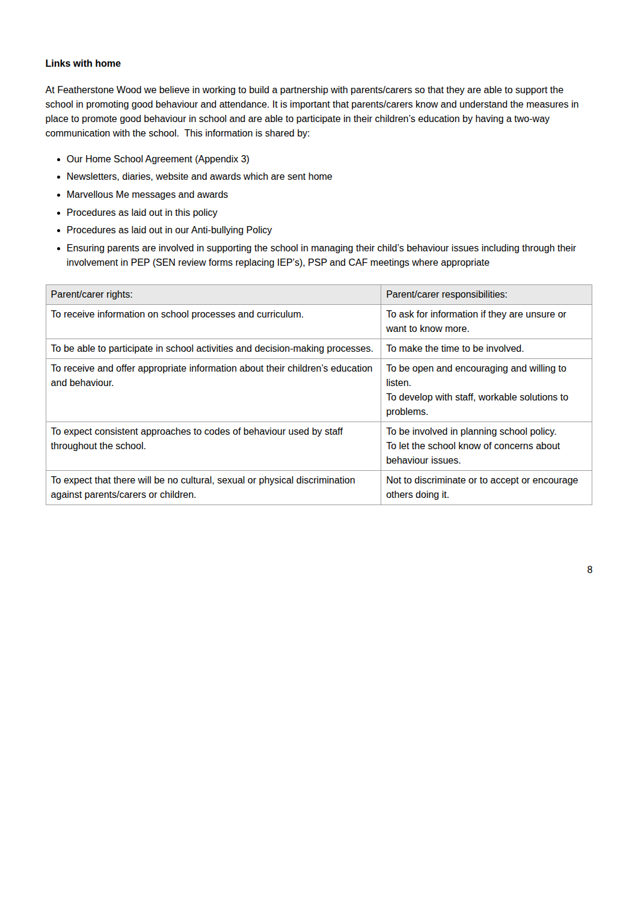Links with home
At Featherstone Wood we believe in working to build a partnership with parents/carers so that they are able to support the school in promoting good behaviour and attendance. It is important that parents/carers know and understand the measures in place to promote good behaviour in school and are able to participate in their children’s education by having a two-way communication with the school. This information is shared by:
Our Home School Agreement (Appendix 3)
Newsletters, diaries, website and awards which are sent home
Marvellous Me messages and awards
Procedures as laid out in this policy
Procedures as laid out in our Anti-bullying Policy
Ensuring parents are involved in supporting the school in managing their child’s behaviour issues including through their involvement in PEP (SEN review forms replacing IEP’s), PSP and CAF meetings where appropriate
| Parent/carer rights: | Parent/carer responsibilities: |
| --- | --- |
| To receive information on school processes and curriculum. | To ask for information if they are unsure or want to know more. |
| To be able to participate in school activities and decision-making processes. | To make the time to be involved. |
| To receive and offer appropriate information about their children’s education and behaviour. | To be open and encouraging and willing to listen. To develop with staff, workable solutions to problems. |
| To expect consistent approaches to codes of behaviour used by staff throughout the school. | To be involved in planning school policy. To let the school know of concerns about behaviour issues. |
| To expect that there will be no cultural, sexual or physical discrimination against parents/carers or children. | Not to discriminate or to accept or encourage others doing it. |
8